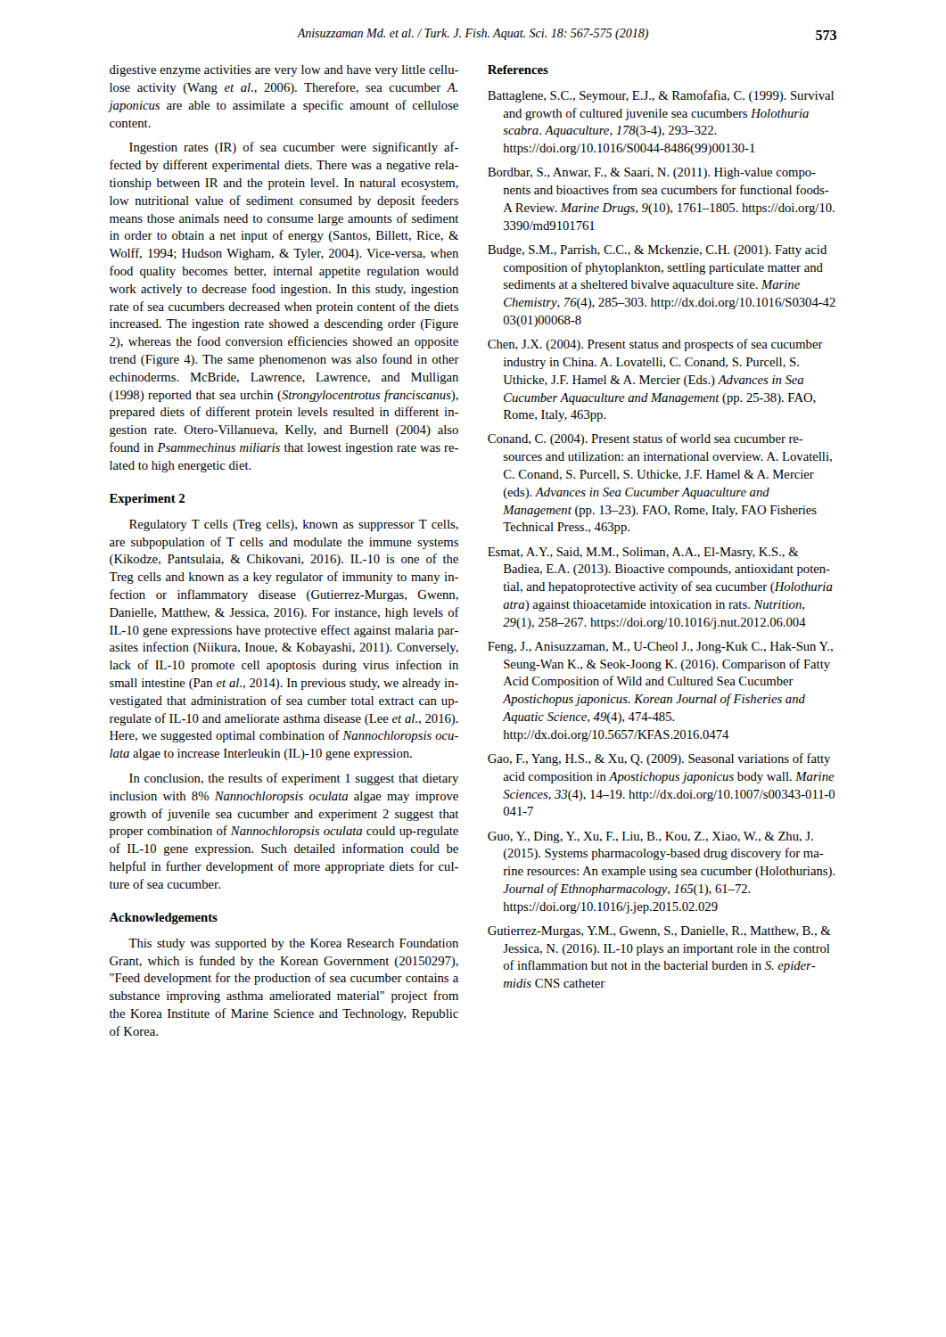Anisuzzaman Md. et al. / Turk. J. Fish. Aquat. Sci. 18: 567-575 (2018) 573
digestive enzyme activities are very low and have very little cellulose activity (Wang et al., 2006). Therefore, sea cucumber A. japonicus are able to assimilate a specific amount of cellulose content.
Ingestion rates (IR) of sea cucumber were significantly affected by different experimental diets. There was a negative relationship between IR and the protein level. In natural ecosystem, low nutritional value of sediment consumed by deposit feeders means those animals need to consume large amounts of sediment in order to obtain a net input of energy (Santos, Billett, Rice, & Wolff, 1994; Hudson Wigham, & Tyler, 2004). Vice-versa, when food quality becomes better, internal appetite regulation would work actively to decrease food ingestion. In this study, ingestion rate of sea cucumbers decreased when protein content of the diets increased. The ingestion rate showed a descending order (Figure 2), whereas the food conversion efficiencies showed an opposite trend (Figure 4). The same phenomenon was also found in other echinoderms. McBride, Lawrence, Lawrence, and Mulligan (1998) reported that sea urchin (Strongylocentrotus franciscanus), prepared diets of different protein levels resulted in different ingestion rate. Otero-Villanueva, Kelly, and Burnell (2004) also found in Psammechinus miliaris that lowest ingestion rate was related to high energetic diet.
Experiment 2
Regulatory T cells (Treg cells), known as suppressor T cells, are subpopulation of T cells and modulate the immune systems (Kikodze, Pantsulaia, & Chikovani, 2016). IL-10 is one of the Treg cells and known as a key regulator of immunity to many infection or inflammatory disease (Gutierrez-Murgas, Gwenn, Danielle, Matthew, & Jessica, 2016). For instance, high levels of IL-10 gene expressions have protective effect against malaria parasites infection (Niikura, Inoue, & Kobayashi, 2011). Conversely, lack of IL-10 promote cell apoptosis during virus infection in small intestine (Pan et al., 2014). In previous study, we already investigated that administration of sea cumber total extract can upregulate of IL-10 and ameliorate asthma disease (Lee et al., 2016). Here, we suggested optimal combination of Nannochloropsis oculata algae to increase Interleukin (IL)-10 gene expression.
In conclusion, the results of experiment 1 suggest that dietary inclusion with 8% Nannochloropsis oculata algae may improve growth of juvenile sea cucumber and experiment 2 suggest that proper combination of Nannochloropsis oculata could up-regulate of IL-10 gene expression. Such detailed information could be helpful in further development of more appropriate diets for culture of sea cucumber.
Acknowledgements
This study was supported by the Korea Research Foundation Grant, which is funded by the Korean Government (20150297), "Feed development for the production of sea cucumber contains a substance improving asthma ameliorated material" project from the Korea Institute of Marine Science and Technology, Republic of Korea.
References
Battaglene, S.C., Seymour, E.J., & Ramofafia, C. (1999). Survival and growth of cultured juvenile sea cucumbers Holothuria scabra. Aquaculture, 178(3-4), 293–322.
https://doi.org/10.1016/S0044-8486(99)00130-1
Bordbar, S., Anwar, F., & Saari, N. (2011). High-value components and bioactives from sea cucumbers for functional foods-A Review. Marine Drugs, 9(10), 1761–1805. https://doi.org/10.3390/md9101761
Budge, S.M., Parrish, C.C., & Mckenzie, C.H. (2001). Fatty acid composition of phytoplankton, settling particulate matter and sediments at a sheltered bivalve aquaculture site. Marine Chemistry, 76(4), 285–303. http://dx.doi.org/10.1016/S0304-4203(01)00068-8
Chen, J.X. (2004). Present status and prospects of sea cucumber industry in China. A. Lovatelli, C. Conand, S. Purcell, S. Uthicke, J.F. Hamel & A. Mercier (Eds.) Advances in Sea Cucumber Aquaculture and Management (pp. 25-38). FAO, Rome, Italy, 463pp.
Conand, C. (2004). Present status of world sea cucumber resources and utilization: an international overview. A. Lovatelli, C. Conand, S. Purcell, S. Uthicke, J.F. Hamel & A. Mercier (eds). Advances in Sea Cucumber Aquaculture and Management (pp. 13–23). FAO, Rome, Italy, FAO Fisheries Technical Press., 463pp.
Esmat, A.Y., Said, M.M., Soliman, A.A., El-Masry, K.S., & Badiea, E.A. (2013). Bioactive compounds, antioxidant potential, and hepatoprotective activity of sea cucumber (Holothuria atra) against thioacetamide intoxication in rats. Nutrition, 29(1), 258–267. https://doi.org/10.1016/j.nut.2012.06.004
Feng, J., Anisuzzaman, M., U-Cheol J., Jong-Kuk C., Hak-Sun Y., Seung-Wan K., & Seok-Joong K. (2016). Comparison of Fatty Acid Composition of Wild and Cultured Sea Cucumber Apostichopus japonicus. Korean Journal of Fisheries and Aquatic Science, 49(4), 474-485.
http://dx.doi.org/10.5657/KFAS.2016.0474
Gao, F., Yang, H.S., & Xu, Q. (2009). Seasonal variations of fatty acid composition in Apostichopus japonicus body wall. Marine Sciences, 33(4), 14–19. http://dx.doi.org/10.1007/s00343-011-0041-7
Guo, Y., Ding, Y., Xu, F., Liu, B., Kou, Z., Xiao, W., & Zhu, J. (2015). Systems pharmacology-based drug discovery for marine resources: An example using sea cucumber (Holothurians). Journal of Ethnopharmacology, 165(1), 61–72.
https://doi.org/10.1016/j.jep.2015.02.029
Gutierrez-Murgas, Y.M., Gwenn, S., Danielle, R., Matthew, B., & Jessica, N. (2016). IL-10 plays an important role in the control of inflammation but not in the bacterial burden in S. epidermidis CNS catheter